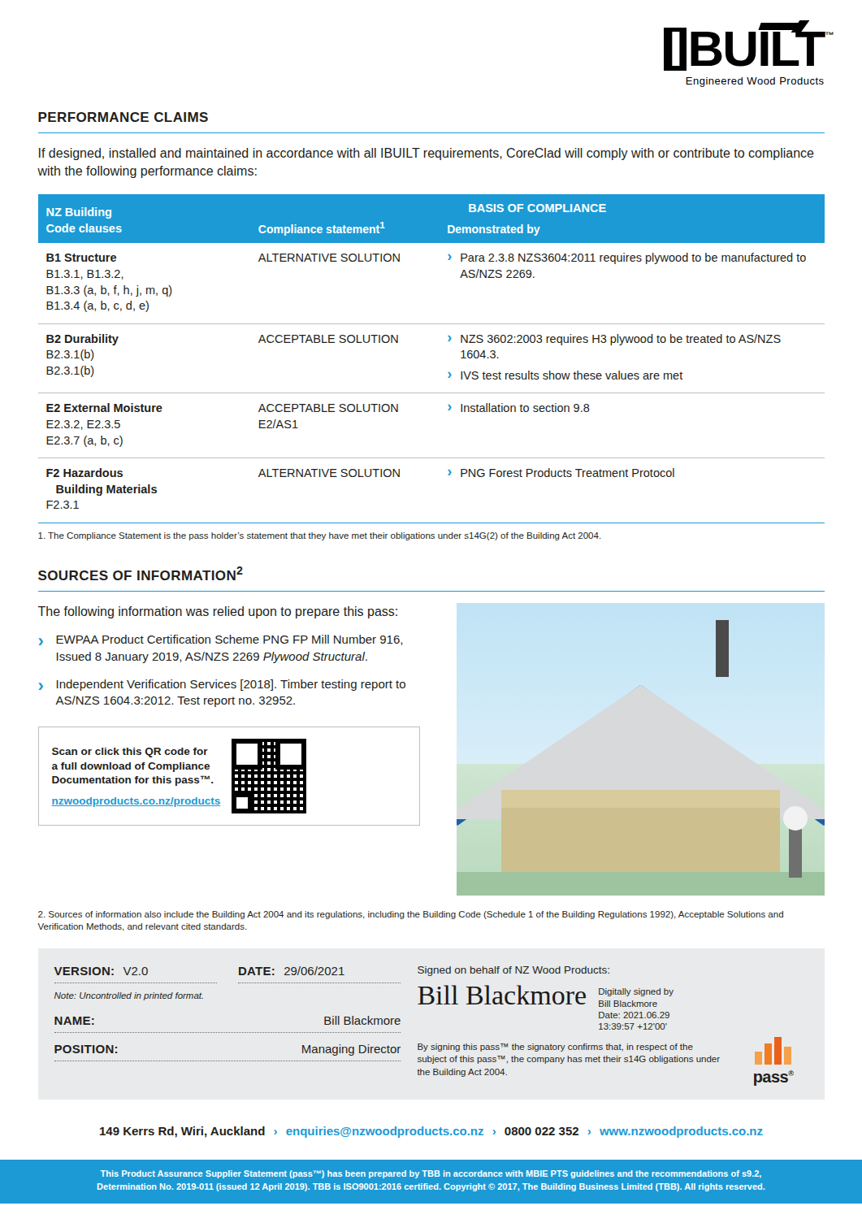™
IBUILT
Engineered Wood Products
Performance Claims
If designed, installed and maintained in accordance with all IBUILT requirements, CoreClad will comply with or contribute to compliance with the following performance claims:
| NZ Building Code clauses | BASIS OF COMPLIANCE |
| --- | --- |
| Compliance statement 1 | Demonstrated by |
| B1 Structure B1.3.1, B1.3.2, B1.3.3 (a, b, f, h, j, m, q) B1.3.4 (a, b, c, d, e) | ALTERNATIVE SOLUTION | Para 2.3.8 NZS3604:2011 requires plywood to be manufactured to AS/NZS 2269. |
| B2 Durability B2.3.1(b) B2.3.1(b) | ACCEPTABLE SOLUTION | NZS 3602:2003 requires H3 plywood to be treated to AS/NZS 1604.3. IVS test results show these values are met |
| E2 External Moisture E2.3.2, E2.3.5 E2.3.7 (a, b, c) | ACCEPTABLE SOLUTION E2/AS1 | Installation to section 9.8 |
| F2 Hazardous Building Materials F2.3.1 | ALTERNATIVE SOLUTION | PNG Forest Products Treatment Protocol |
1. The Compliance Statement is the pass holder’s statement that they have met their obligations under s14G(2) of the Building Act 2004.
Sources of Information2
The following information was relied upon to prepare this pass:
EWPAA Product Certification Scheme PNG FP Mill Number 916, Issued 8 January 2019, AS/NZS 2269 Plywood Structural.
Independent Verification Services [2018]. Timber testing report to AS/NZS 1604.3:2012. Test report no. 32952.
Scan or click this QR code for
a full download of Compliance
Documentation for this pass™. nzwoodproducts.co.nz/products
2. Sources of information also include the Building Act 2004 and its regulations, including the Building Code (Schedule 1 of the Building Regulations 1992), Acceptable Solutions and Verification Methods, and relevant cited standards.
VERSION: V2.0
DATE: 29/06/2021
Note: Uncontrolled in printed format.
NAME: Bill Blackmore
POSITION: Managing Director
Signed on behalf of NZ Wood Products:
Bill Blackmore Digitally signed by
Bill Blackmore
Date: 2021.06.29
13:39:57 +12'00'
By signing this pass™ the signatory confirms that, in respect of the subject of this pass™, the company has met their s14G obligations under the Building Act 2004.
pass®
149 Kerrs Rd, Wiri, Auckland › enquiries@nzwoodproducts.co.nz › 0800 022 352 › www.nzwoodproducts.co.nz
This Product Assurance Supplier Statement (pass™) has been prepared by TBB in accordance with MBIE PTS guidelines and the recommendations of s9.2,
Determination No. 2019-011 (issued 12 April 2019). TBB is ISO9001:2016 certified. Copyright © 2017, The Building Business Limited (TBB). All rights reserved.